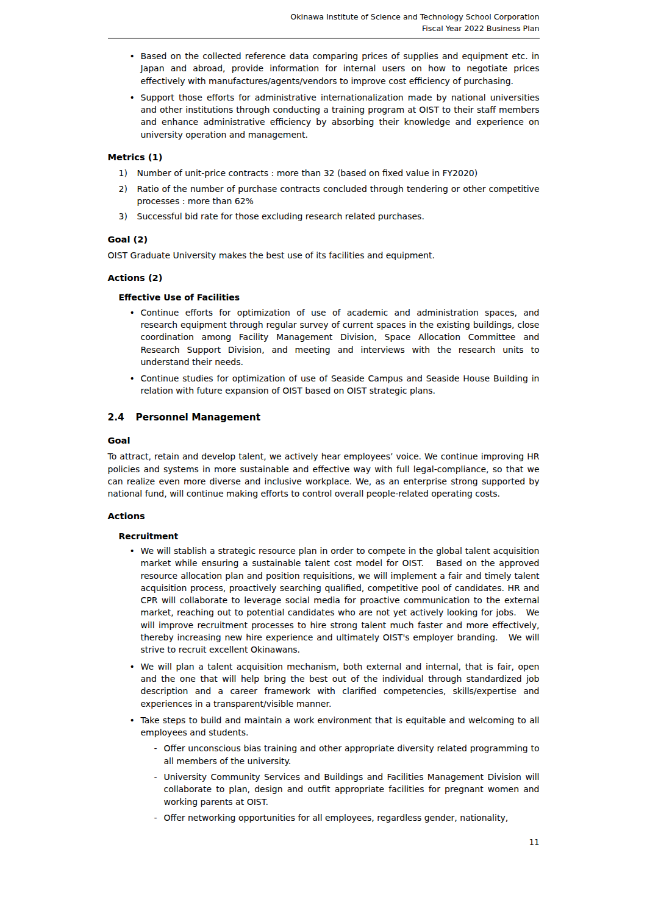Okinawa Institute of Science and Technology School Corporation Fiscal Year 2022 Business Plan
Based on the collected reference data comparing prices of supplies and equipment etc. in Japan and abroad, provide information for internal users on how to negotiate prices effectively with manufactures/agents/vendors to improve cost efficiency of purchasing.
Support those efforts for administrative internationalization made by national universities and other institutions through conducting a training program at OIST to their staff members and enhance administrative efficiency by absorbing their knowledge and experience on university operation and management.
Metrics (1)
Number of unit-price contracts : more than 32 (based on fixed value in FY2020)
Ratio of the number of purchase contracts concluded through tendering or other competitive processes : more than 62%
Successful bid rate for those excluding research related purchases.
Goal (2)
OIST Graduate University makes the best use of its facilities and equipment.
Actions (2)
Effective Use of Facilities
Continue efforts for optimization of use of academic and administration spaces, and research equipment through regular survey of current spaces in the existing buildings, close coordination among Facility Management Division, Space Allocation Committee and Research Support Division, and meeting and interviews with the research units to understand their needs.
Continue studies for optimization of use of Seaside Campus and Seaside House Building in relation with future expansion of OIST based on OIST strategic plans.
2.4 Personnel Management
Goal
To attract, retain and develop talent, we actively hear employees’ voice. We continue improving HR policies and systems in more sustainable and effective way with full legal-compliance, so that we can realize even more diverse and inclusive workplace. We, as an enterprise strong supported by national fund, will continue making efforts to control overall people-related operating costs.
Actions
Recruitment
We will stablish a strategic resource plan in order to compete in the global talent acquisition market while ensuring a sustainable talent cost model for OIST. Based on the approved resource allocation plan and position requisitions, we will implement a fair and timely talent acquisition process, proactively searching qualified, competitive pool of candidates. HR and CPR will collaborate to leverage social media for proactive communication to the external market, reaching out to potential candidates who are not yet actively looking for jobs. We will improve recruitment processes to hire strong talent much faster and more effectively, thereby increasing new hire experience and ultimately OIST's employer branding. We will strive to recruit excellent Okinawans.
We will plan a talent acquisition mechanism, both external and internal, that is fair, open and the one that will help bring the best out of the individual through standardized job description and a career framework with clarified competencies, skills/expertise and experiences in a transparent/visible manner.
Take steps to build and maintain a work environment that is equitable and welcoming to all employees and students.
Offer unconscious bias training and other appropriate diversity related programming to all members of the university.
University Community Services and Buildings and Facilities Management Division will collaborate to plan, design and outfit appropriate facilities for pregnant women and working parents at OIST.
Offer networking opportunities for all employees, regardless gender, nationality,
11